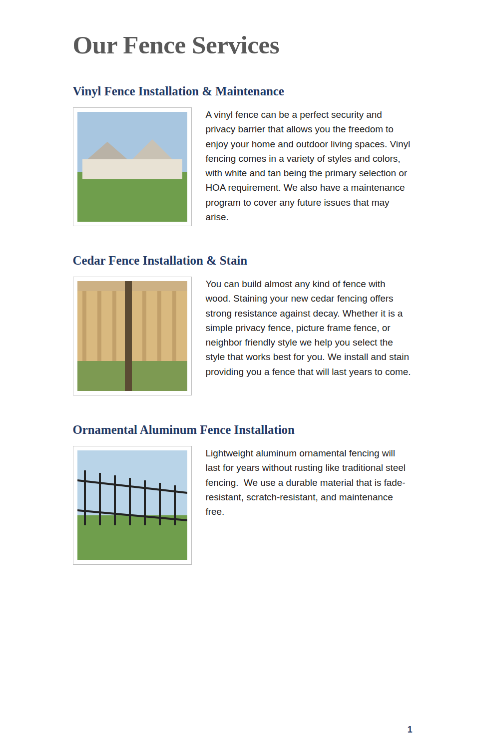Our Fence Services
Vinyl Fence Installation & Maintenance
A vinyl fence can be a perfect security and privacy barrier that allows you the freedom to enjoy your home and outdoor living spaces. Vinyl fencing comes in a variety of styles and colors, with white and tan being the primary selection or HOA requirement. We also have a maintenance program to cover any future issues that may arise.
Cedar Fence Installation & Stain
You can build almost any kind of fence with wood. Staining your new cedar fencing offers strong resistance against decay. Whether it is a simple privacy fence, picture frame fence, or neighbor friendly style we help you select the style that works best for you. We install and stain providing you a fence that will last years to come.
Ornamental Aluminum Fence Installation
Lightweight aluminum ornamental fencing will last for years without rusting like traditional steel fencing. We use a durable material that is fade-resistant, scratch-resistant, and maintenance free.
1